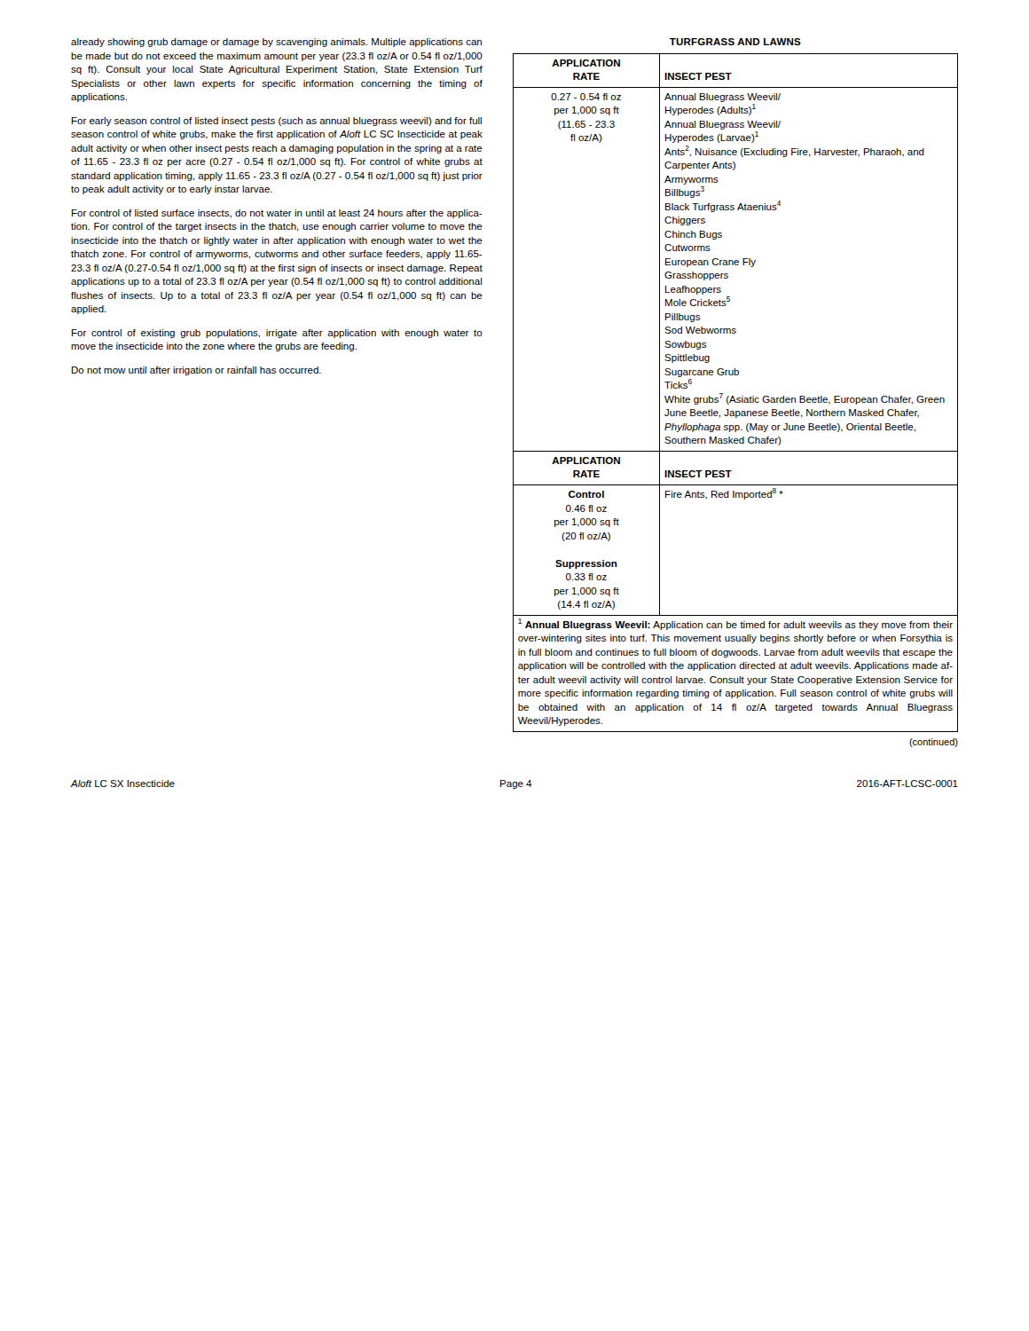already showing grub damage or damage by scavenging animals. Multiple applications can be made but do not exceed the maximum amount per year (23.3 fl oz/A or 0.54 fl oz/1,000 sq ft). Consult your local State Agricultural Experiment Station, State Extension Turf Specialists or other lawn experts for specific information concerning the timing of applications.
For early season control of listed insect pests (such as annual bluegrass weevil) and for full season control of white grubs, make the first application of Aloft LC SC Insecticide at peak adult activity or when other insect pests reach a damaging population in the spring at a rate of 11.65 - 23.3 fl oz per acre (0.27 - 0.54 fl oz/1,000 sq ft). For control of white grubs at standard application timing, apply 11.65 - 23.3 fl oz/A (0.27 - 0.54 fl oz/1,000 sq ft) just prior to peak adult activity or to early instar larvae.
For control of listed surface insects, do not water in until at least 24 hours after the application. For control of the target insects in the thatch, use enough carrier volume to move the insecticide into the thatch or lightly water in after application with enough water to wet the thatch zone. For control of armyworms, cutworms and other surface feeders, apply 11.65-23.3 fl oz/A (0.27-0.54 fl oz/1,000 sq ft) at the first sign of insects or insect damage. Repeat applications up to a total of 23.3 fl oz/A per year (0.54 fl oz/1,000 sq ft) to control additional flushes of insects. Up to a total of 23.3 fl oz/A per year (0.54 fl oz/1,000 sq ft) can be applied.
For control of existing grub populations, irrigate after application with enough water to move the insecticide into the zone where the grubs are feeding.
Do not mow until after irrigation or rainfall has occurred.
TURFGRASS AND LAWNS
| APPLICATION RATE | INSECT PEST |
| --- | --- |
| 0.27 - 0.54 fl oz per 1,000 sq ft (11.65 - 23.3 fl oz/A) | Annual Bluegrass Weevil/ Hyperodes (Adults) 1 Annual Bluegrass Weevil/ Hyperodes (Larvae) 1 Ants 2 , Nuisance (Excluding Fire, Harvester, Pharaoh, and Carpenter Ants) Armyworms Billbugs 3 Black Turfgrass Ataenius 4 Chiggers Chinch Bugs Cutworms European Crane Fly Grasshoppers Leafhoppers Mole Crickets 5 Pillbugs Sod Webworms Sowbugs Spittlebug Sugarcane Grub Ticks 6 White grubs 7 (Asiatic Garden Beetle, European Chafer, Green June Beetle, Japanese Beetle, Northern Masked Chafer, Phyllophaga spp. (May or June Beetle), Oriental Beetle, Southern Masked Chafer) |
| APPLICATION RATE | INSECT PEST |
| Control 0.46 fl oz per 1,000 sq ft (20 fl oz/A) Suppression 0.33 fl oz per 1,000 sq ft (14.4 fl oz/A) | Fire Ants, Red Imported 8 * |
| 1 Annual Bluegrass Weevil: Application can be timed for adult weevils as they move from their over-wintering sites into turf. This movement usually begins shortly before or when Forsythia is in full bloom and continues to full bloom of dogwoods. Larvae from adult weevils that escape the application will be controlled with the application directed at adult weevils. Applications made after adult weevil activity will control larvae. Consult your State Cooperative Extension Service for more specific information regarding timing of application. Full season control of white grubs will be obtained with an application of 14 fl oz/A targeted towards Annual Bluegrass Weevil/Hyperodes. |
(continued)
Aloft LC SX Insecticide
Page 4
2016-AFT-LCSC-0001